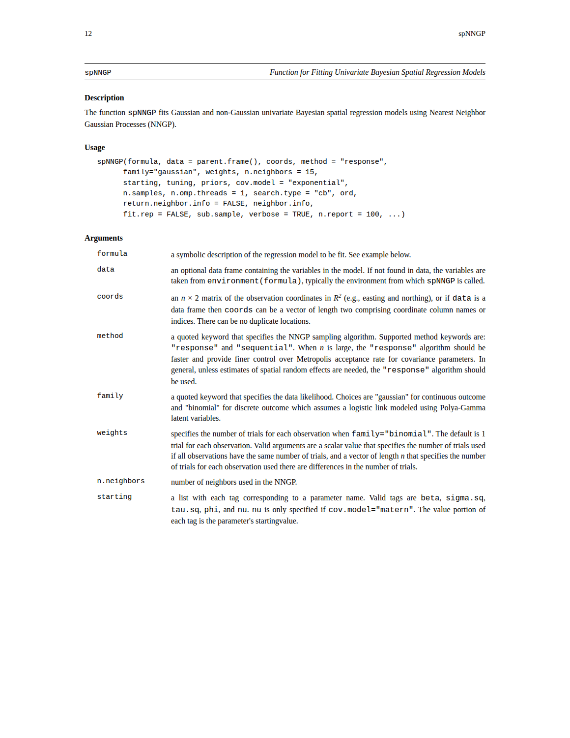12 spNNGP
spNNGP Function for Fitting Univariate Bayesian Spatial Regression Models
Description
The function spNNGP fits Gaussian and non-Gaussian univariate Bayesian spatial regression models using Nearest Neighbor Gaussian Processes (NNGP).
Usage
spNNGP(formula, data = parent.frame(), coords, method = "response",
      family="gaussian", weights, n.neighbors = 15,
      starting, tuning, priors, cov.model = "exponential",
      n.samples, n.omp.threads = 1, search.type = "cb", ord,
      return.neighbor.info = FALSE, neighbor.info,
      fit.rep = FALSE, sub.sample, verbose = TRUE, n.report = 100, ...)
Arguments
formula
a symbolic description of the regression model to be fit. See example below.
data
an optional data frame containing the variables in the model. If not found in data, the variables are taken from environment(formula), typically the environment from which spNNGP is called.
coords
an n × 2 matrix of the observation coordinates in R2 (e.g., easting and northing), or if data is a data frame then coords can be a vector of length two comprising coordinate column names or indices. There can be no duplicate locations.
method
a quoted keyword that specifies the NNGP sampling algorithm. Supported method keywords are: "response" and "sequential". When n is large, the "response" algorithm should be faster and provide finer control over Metropolis acceptance rate for covariance parameters. In general, unless estimates of spatial random effects are needed, the "response" algorithm should be used.
family
a quoted keyword that specifies the data likelihood. Choices are "gaussian" for continuous outcome and "binomial" for discrete outcome which assumes a logistic link modeled using Polya-Gamma latent variables.
weights
specifies the number of trials for each observation when family="binomial". The default is 1 trial for each observation. Valid arguments are a scalar value that specifies the number of trials used if all observations have the same number of trials, and a vector of length n that specifies the number of trials for each observation used there are differences in the number of trials.
n.neighbors
number of neighbors used in the NNGP.
starting
a list with each tag corresponding to a parameter name. Valid tags are beta, sigma.sq, tau.sq, phi, and nu. nu is only specified if cov.model="matern". The value portion of each tag is the parameter's startingvalue.